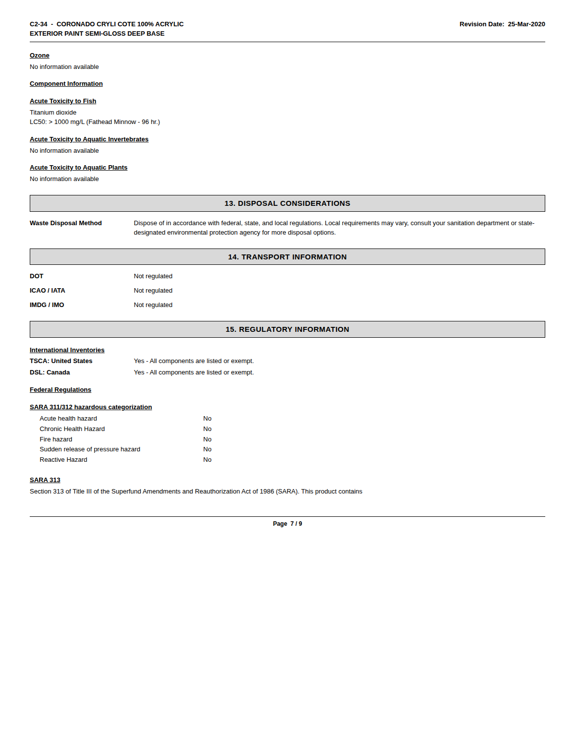C2-34 - CORONADO CRYLI COTE 100% ACRYLIC
EXTERIOR PAINT SEMI-GLOSS DEEP BASE
Revision Date: 25-Mar-2020
Ozone
No information available
Component Information
Acute Toxicity to Fish
Titanium dioxide
LC50: > 1000 mg/L (Fathead Minnow - 96 hr.)
Acute Toxicity to Aquatic Invertebrates
No information available
Acute Toxicity to Aquatic Plants
No information available
13. DISPOSAL CONSIDERATIONS
Waste Disposal Method
Dispose of in accordance with federal, state, and local regulations. Local requirements may vary, consult your sanitation department or state-designated environmental protection agency for more disposal options.
14. TRANSPORT INFORMATION
DOT
Not regulated
ICAO / IATA
Not regulated
IMDG / IMO
Not regulated
15. REGULATORY INFORMATION
International Inventories
TSCA: United States
Yes - All components are listed or exempt.
DSL: Canada
Yes - All components are listed or exempt.
Federal Regulations
SARA 311/312 hazardous categorization
Acute health hazard
No
Chronic Health Hazard
No
Fire hazard
No
Sudden release of pressure hazard
No
Reactive Hazard
No
SARA 313
Section 313 of Title III of the Superfund Amendments and Reauthorization Act of 1986 (SARA). This product contains
Page 7 / 9